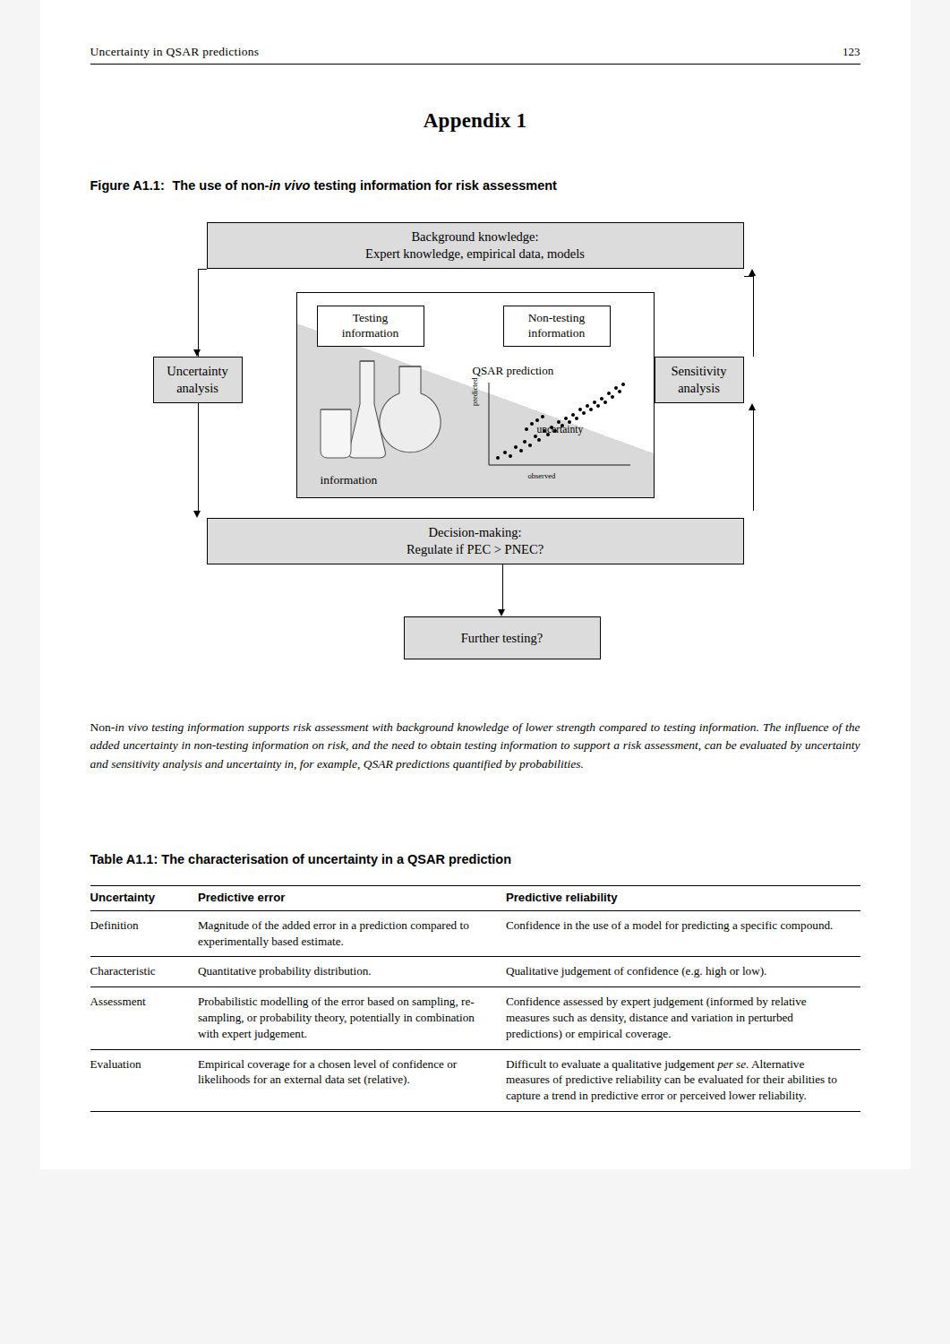Uncertainty in QSAR predictions 123
Appendix 1
Figure A1.1: The use of non-in vivo testing information for risk assessment
Background knowledge:
Expert knowledge, empirical data, models
Uncertainty
analysis
Sensitivity
analysis
Decision-making:
Regulate if PEC > PNEC?
Further testing?
Testing
information
Non-testing
information
information
QSAR prediction
predicted observed uncertainty
Non-in vivo testing information supports risk assessment with background knowledge of lower strength compared to testing information. The influence of the added uncertainty in non-testing information on risk, and the need to obtain testing information to support a risk assessment, can be evaluated by uncertainty and sensitivity analysis and uncertainty in, for example, QSAR predictions quantified by probabilities.
Table A1.1: The characterisation of uncertainty in a QSAR prediction
| Uncertainty | Predictive error | Predictive reliability |
| --- | --- | --- |
| Definition | Magnitude of the added error in a prediction compared to experimentally based estimate. | Confidence in the use of a model for predicting a specific compound. |
| Characteristic | Quantitative probability distribution. | Qualitative judgement of confidence (e.g. high or low). |
| Assessment | Probabilistic modelling of the error based on sampling, re-sampling, or probability theory, potentially in combination with expert judgement. | Confidence assessed by expert judgement (informed by relative measures such as density, distance and variation in perturbed predictions) or empirical coverage. |
| Evaluation | Empirical coverage for a chosen level of confidence or likelihoods for an external data set (relative). | Difficult to evaluate a qualitative judgement per se . Alternative measures of predictive reliability can be evaluated for their abilities to capture a trend in predictive error or perceived lower reliability. |